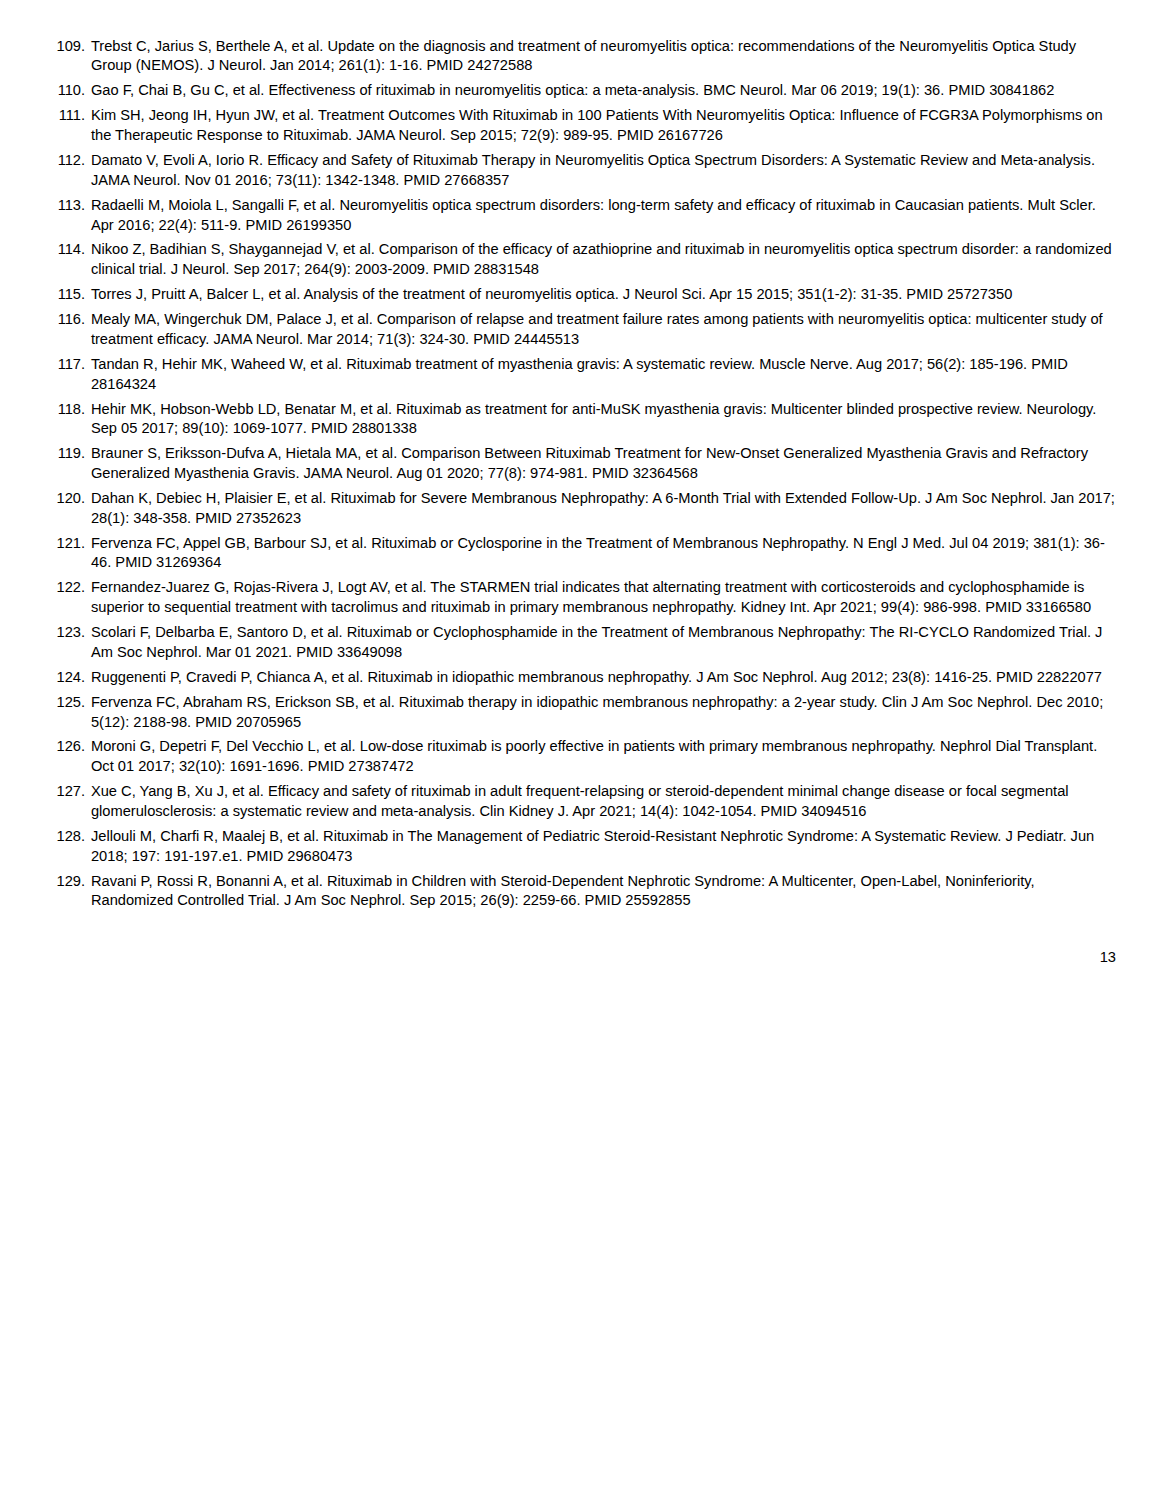109. Trebst C, Jarius S, Berthele A, et al. Update on the diagnosis and treatment of neuromyelitis optica: recommendations of the Neuromyelitis Optica Study Group (NEMOS). J Neurol. Jan 2014; 261(1): 1-16. PMID 24272588
110. Gao F, Chai B, Gu C, et al. Effectiveness of rituximab in neuromyelitis optica: a meta-analysis. BMC Neurol. Mar 06 2019; 19(1): 36. PMID 30841862
111. Kim SH, Jeong IH, Hyun JW, et al. Treatment Outcomes With Rituximab in 100 Patients With Neuromyelitis Optica: Influence of FCGR3A Polymorphisms on the Therapeutic Response to Rituximab. JAMA Neurol. Sep 2015; 72(9): 989-95. PMID 26167726
112. Damato V, Evoli A, Iorio R. Efficacy and Safety of Rituximab Therapy in Neuromyelitis Optica Spectrum Disorders: A Systematic Review and Meta-analysis. JAMA Neurol. Nov 01 2016; 73(11): 1342-1348. PMID 27668357
113. Radaelli M, Moiola L, Sangalli F, et al. Neuromyelitis optica spectrum disorders: long-term safety and efficacy of rituximab in Caucasian patients. Mult Scler. Apr 2016; 22(4): 511-9. PMID 26199350
114. Nikoo Z, Badihian S, Shaygannejad V, et al. Comparison of the efficacy of azathioprine and rituximab in neuromyelitis optica spectrum disorder: a randomized clinical trial. J Neurol. Sep 2017; 264(9): 2003-2009. PMID 28831548
115. Torres J, Pruitt A, Balcer L, et al. Analysis of the treatment of neuromyelitis optica. J Neurol Sci. Apr 15 2015; 351(1-2): 31-35. PMID 25727350
116. Mealy MA, Wingerchuk DM, Palace J, et al. Comparison of relapse and treatment failure rates among patients with neuromyelitis optica: multicenter study of treatment efficacy. JAMA Neurol. Mar 2014; 71(3): 324-30. PMID 24445513
117. Tandan R, Hehir MK, Waheed W, et al. Rituximab treatment of myasthenia gravis: A systematic review. Muscle Nerve. Aug 2017; 56(2): 185-196. PMID 28164324
118. Hehir MK, Hobson-Webb LD, Benatar M, et al. Rituximab as treatment for anti-MuSK myasthenia gravis: Multicenter blinded prospective review. Neurology. Sep 05 2017; 89(10): 1069-1077. PMID 28801338
119. Brauner S, Eriksson-Dufva A, Hietala MA, et al. Comparison Between Rituximab Treatment for New-Onset Generalized Myasthenia Gravis and Refractory Generalized Myasthenia Gravis. JAMA Neurol. Aug 01 2020; 77(8): 974-981. PMID 32364568
120. Dahan K, Debiec H, Plaisier E, et al. Rituximab for Severe Membranous Nephropathy: A 6-Month Trial with Extended Follow-Up. J Am Soc Nephrol. Jan 2017; 28(1): 348-358. PMID 27352623
121. Fervenza FC, Appel GB, Barbour SJ, et al. Rituximab or Cyclosporine in the Treatment of Membranous Nephropathy. N Engl J Med. Jul 04 2019; 381(1): 36-46. PMID 31269364
122. Fernandez-Juarez G, Rojas-Rivera J, Logt AV, et al. The STARMEN trial indicates that alternating treatment with corticosteroids and cyclophosphamide is superior to sequential treatment with tacrolimus and rituximab in primary membranous nephropathy. Kidney Int. Apr 2021; 99(4): 986-998. PMID 33166580
123. Scolari F, Delbarba E, Santoro D, et al. Rituximab or Cyclophosphamide in the Treatment of Membranous Nephropathy: The RI-CYCLO Randomized Trial. J Am Soc Nephrol. Mar 01 2021. PMID 33649098
124. Ruggenenti P, Cravedi P, Chianca A, et al. Rituximab in idiopathic membranous nephropathy. J Am Soc Nephrol. Aug 2012; 23(8): 1416-25. PMID 22822077
125. Fervenza FC, Abraham RS, Erickson SB, et al. Rituximab therapy in idiopathic membranous nephropathy: a 2-year study. Clin J Am Soc Nephrol. Dec 2010; 5(12): 2188-98. PMID 20705965
126. Moroni G, Depetri F, Del Vecchio L, et al. Low-dose rituximab is poorly effective in patients with primary membranous nephropathy. Nephrol Dial Transplant. Oct 01 2017; 32(10): 1691-1696. PMID 27387472
127. Xue C, Yang B, Xu J, et al. Efficacy and safety of rituximab in adult frequent-relapsing or steroid-dependent minimal change disease or focal segmental glomerulosclerosis: a systematic review and meta-analysis. Clin Kidney J. Apr 2021; 14(4): 1042-1054. PMID 34094516
128. Jellouli M, Charfi R, Maalej B, et al. Rituximab in The Management of Pediatric Steroid-Resistant Nephrotic Syndrome: A Systematic Review. J Pediatr. Jun 2018; 197: 191-197.e1. PMID 29680473
129. Ravani P, Rossi R, Bonanni A, et al. Rituximab in Children with Steroid-Dependent Nephrotic Syndrome: A Multicenter, Open-Label, Noninferiority, Randomized Controlled Trial. J Am Soc Nephrol. Sep 2015; 26(9): 2259-66. PMID 25592855
13